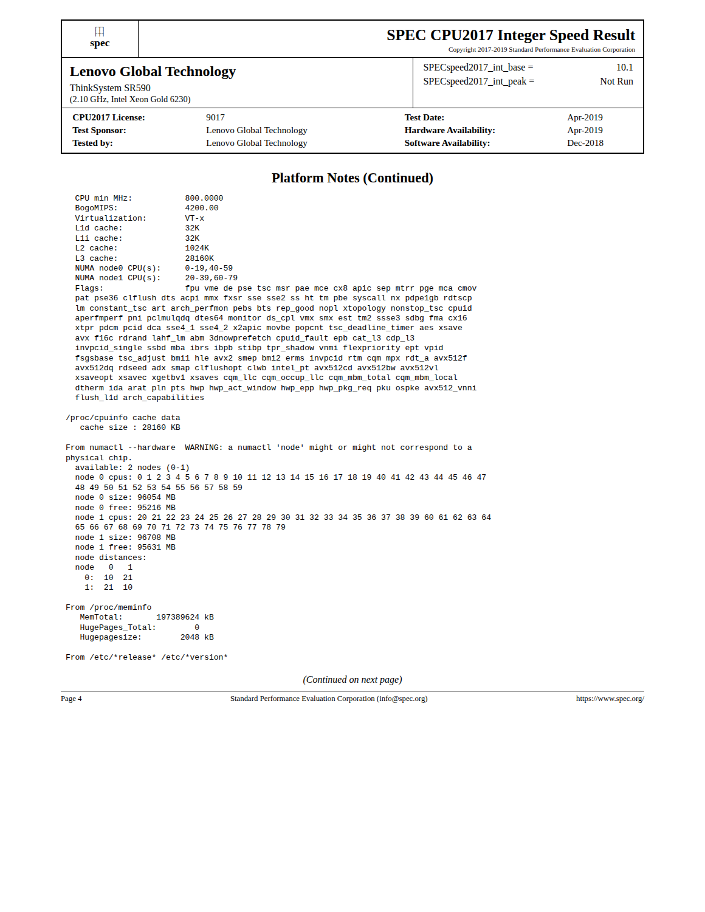┌┬┐
├┼┤
spec
SPEC CPU2017 Integer Speed Result
Copyright 2017-2019 Standard Performance Evaluation Corporation
Lenovo Global Technology
ThinkSystem SR590
(2.10 GHz, Intel Xeon Gold 6230)
| SPECspeed2017_int_base = | 10.1 |
| SPECspeed2017_int_peak = | Not Run |
| CPU2017 License: | 9017 |
| Test Sponsor: | Lenovo Global Technology |
| Tested by: | Lenovo Global Technology |
| Test Date: | Apr-2019 |
| Hardware Availability: | Apr-2019 |
| Software Availability: | Dec-2018 |
Platform Notes (Continued)
   CPU min MHz:           800.0000
   BogoMIPS:              4200.00
   Virtualization:        VT-x
   L1d cache:             32K
   L1i cache:             32K
   L2 cache:              1024K
   L3 cache:              28160K
   NUMA node0 CPU(s):     0-19,40-59
   NUMA node1 CPU(s):     20-39,60-79
   Flags:                 fpu vme de pse tsc msr pae mce cx8 apic sep mtrr pge mca cmov
   pat pse36 clflush dts acpi mmx fxsr sse sse2 ss ht tm pbe syscall nx pdpe1gb rdtscp
   lm constant_tsc art arch_perfmon pebs bts rep_good nopl xtopology nonstop_tsc cpuid
   aperfmperf pni pclmulqdq dtes64 monitor ds_cpl vmx smx est tm2 ssse3 sdbg fma cx16
   xtpr pdcm pcid dca sse4_1 sse4_2 x2apic movbe popcnt tsc_deadline_timer aes xsave
   avx f16c rdrand lahf_lm abm 3dnowprefetch cpuid_fault epb cat_l3 cdp_l3
   invpcid_single ssbd mba ibrs ibpb stibp tpr_shadow vnmi flexpriority ept vpid
   fsgsbase tsc_adjust bmi1 hle avx2 smep bmi2 erms invpcid rtm cqm mpx rdt_a avx512f
   avx512dq rdseed adx smap clflushopt clwb intel_pt avx512cd avx512bw avx512vl
   xsaveopt xsavec xgetbv1 xsaves cqm_llc cqm_occup_llc cqm_mbm_total cqm_mbm_local
   dtherm ida arat pln pts hwp hwp_act_window hwp_epp hwp_pkg_req pku ospke avx512_vnni
   flush_l1d arch_capabilities

 /proc/cpuinfo cache data
    cache size : 28160 KB

 From numactl --hardware  WARNING: a numactl 'node' might or might not correspond to a
 physical chip.
   available: 2 nodes (0-1)
   node 0 cpus: 0 1 2 3 4 5 6 7 8 9 10 11 12 13 14 15 16 17 18 19 40 41 42 43 44 45 46 47
   48 49 50 51 52 53 54 55 56 57 58 59
   node 0 size: 96054 MB
   node 0 free: 95216 MB
   node 1 cpus: 20 21 22 23 24 25 26 27 28 29 30 31 32 33 34 35 36 37 38 39 60 61 62 63 64
   65 66 67 68 69 70 71 72 73 74 75 76 77 78 79
   node 1 size: 96708 MB
   node 1 free: 95631 MB
   node distances:
   node   0   1
     0:  10  21
     1:  21  10

 From /proc/meminfo
    MemTotal:       197389624 kB
    HugePages_Total:        0
    Hugepagesize:        2048 kB

 From /etc/*release* /etc/*version*
(Continued on next page)
Page 4
Standard Performance Evaluation Corporation (info@spec.org)
https://www.spec.org/